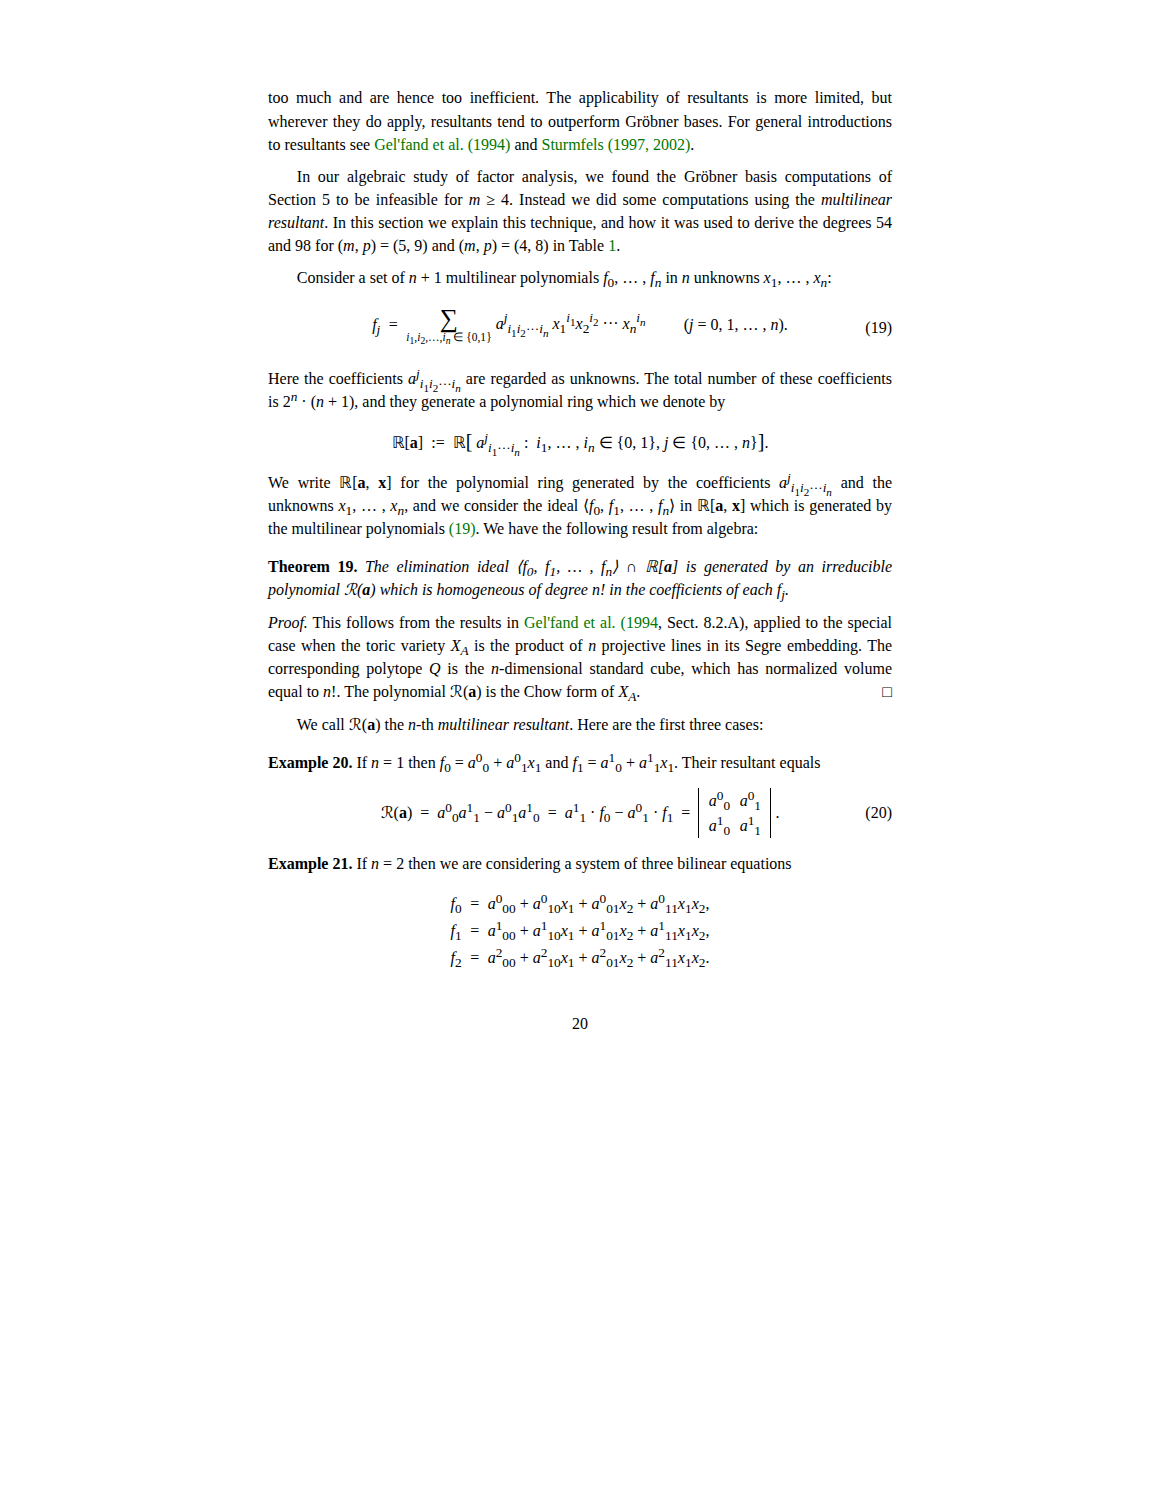too much and are hence too inefficient. The applicability of resultants is more limited, but wherever they do apply, resultants tend to outperform Gröbner bases. For general introductions to resultants see Gel'fand et al. (1994) and Sturmfels (1997, 2002).
In our algebraic study of factor analysis, we found the Gröbner basis computations of Section 5 to be infeasible for m ≥ 4. Instead we did some computations using the multilinear resultant. In this section we explain this technique, and how it was used to derive the degrees 54 and 98 for (m, p) = (5, 9) and (m, p) = (4, 8) in Table 1.
Consider a set of n + 1 multilinear polynomials f0, … , fn in n unknowns x1, … , xn:
| f j | = | ∑ i 1 , i 2 ,…, i n ∈ {0,1} a j i 1 i 2 ··· i n x 1 i 1 x 2 i 2 ··· x n i n | ( j = 0, 1, … , n ). |
(19)
Here the coefficients aji1i2···in are regarded as unknowns. The total number of these coefficients is 2n · (n + 1), and they generate a polynomial ring which we denote by
ℝ[a] := ℝ[ aji1···in : i1, … , in ∈ {0, 1}, j ∈ {0, … , n}].
We write ℝ[a, x] for the polynomial ring generated by the coefficients aji1i2···in and the unknowns x1, … , xn, and we consider the ideal ⟨f0, f1, … , fn⟩ in ℝ[a, x] which is generated by the multilinear polynomials (19). We have the following result from algebra:
Theorem 19. The elimination ideal ⟨f0, f1, … , fn⟩ ∩ ℝ[a] is generated by an irreducible polynomial ℛ(a) which is homogeneous of degree n! in the coefficients of each fj.
Proof. This follows from the results in Gel'fand et al. (1994, Sect. 8.2.A), applied to the special case when the toric variety XA is the product of n projective lines in its Segre embedding. The corresponding polytope Q is the n-dimensional standard cube, which has normalized volume equal to n!. The polynomial ℛ(a) is the Chow form of XA. □
We call ℛ(a) the n-th multilinear resultant. Here are the first three cases:
Example 20. If n = 1 then f0 = a00 + a01x1 and f1 = a10 + a11x1. Their resultant equals
ℛ(a) = a00a11 − a01a10 = a11 · f0 − a01 · f1 =
| a 0 0 | a 0 1 |
| a 1 0 | a 1 1 |
. (20)
Example 21. If n = 2 then we are considering a system of three bilinear equations
| f 0 | = | a 0 00 + a 0 10 x 1 + a 0 01 x 2 + a 0 11 x 1 x 2 , |
| f 1 | = | a 1 00 + a 1 10 x 1 + a 1 01 x 2 + a 1 11 x 1 x 2 , |
| f 2 | = | a 2 00 + a 2 10 x 1 + a 2 01 x 2 + a 2 11 x 1 x 2 . |
20